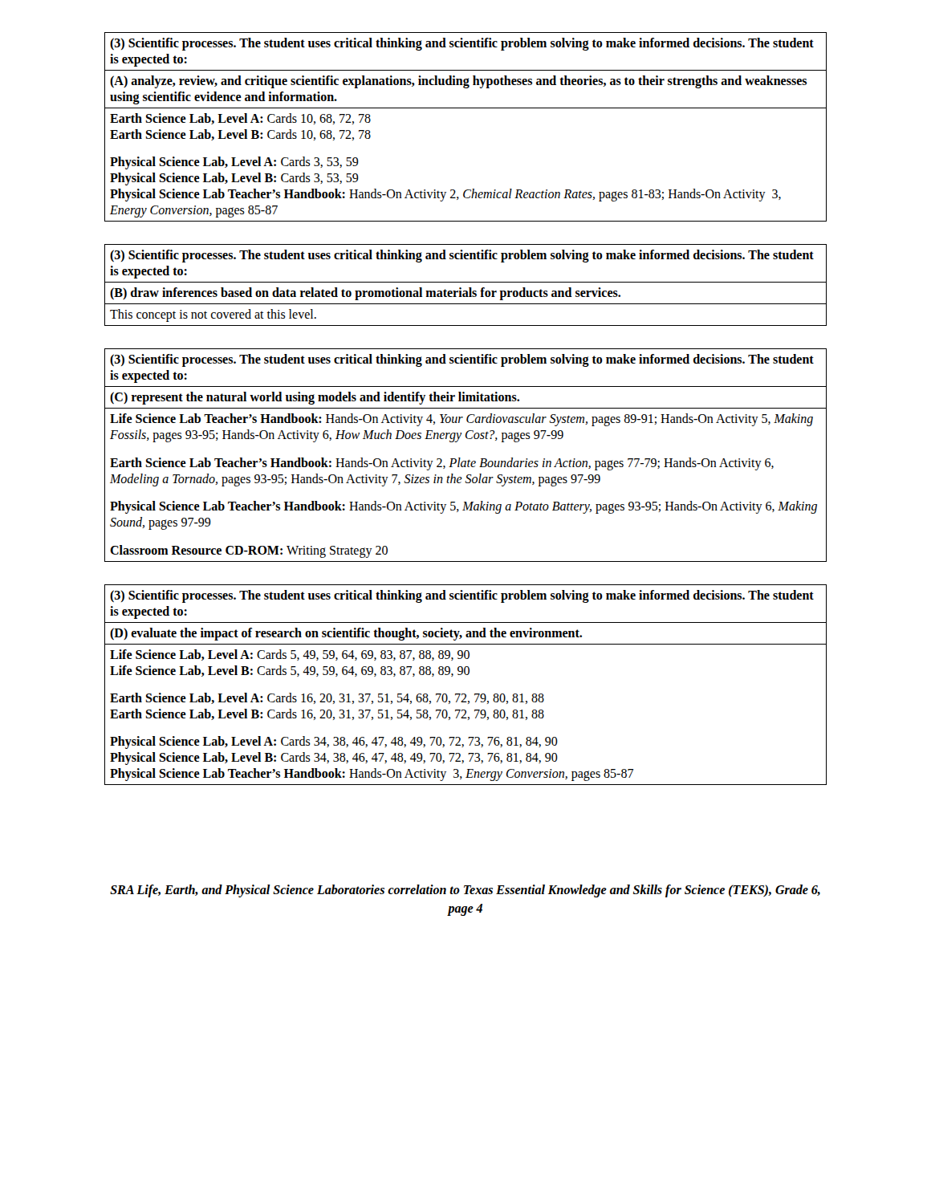| (3) Scientific processes. The student uses critical thinking and scientific problem solving to make informed decisions. The student is expected to: |
| (A) analyze, review, and critique scientific explanations, including hypotheses and theories, as to their strengths and weaknesses using scientific evidence and information. |
| Earth Science Lab, Level A: Cards 10, 68, 72, 78 Earth Science Lab, Level B: Cards 10, 68, 72, 78 Physical Science Lab, Level A: Cards 3, 53, 59 Physical Science Lab, Level B: Cards 3, 53, 59 Physical Science Lab Teacher’s Handbook: Hands-On Activity 2, Chemical Reaction Rates, pages 81-83; Hands-On Activity 3, Energy Conversion, pages 85-87 |
| (3) Scientific processes. The student uses critical thinking and scientific problem solving to make informed decisions. The student is expected to: |
| (B) draw inferences based on data related to promotional materials for products and services. |
| This concept is not covered at this level. |
| (3) Scientific processes. The student uses critical thinking and scientific problem solving to make informed decisions. The student is expected to: |
| (C) represent the natural world using models and identify their limitations. |
| Life Science Lab Teacher’s Handbook: Hands-On Activity 4, Your Cardiovascular System, pages 89-91; Hands-On Activity 5, Making Fossils, pages 93-95; Hands-On Activity 6, How Much Does Energy Cost?, pages 97-99 Earth Science Lab Teacher’s Handbook: Hands-On Activity 2, Plate Boundaries in Action, pages 77-79; Hands-On Activity 6, Modeling a Tornado, pages 93-95; Hands-On Activity 7, Sizes in the Solar System, pages 97-99 Physical Science Lab Teacher’s Handbook: Hands-On Activity 5, Making a Potato Battery, pages 93-95; Hands-On Activity 6, Making Sound, pages 97-99 Classroom Resource CD-ROM: Writing Strategy 20 |
| (3) Scientific processes. The student uses critical thinking and scientific problem solving to make informed decisions. The student is expected to: |
| (D) evaluate the impact of research on scientific thought, society, and the environment. |
| Life Science Lab, Level A: Cards 5, 49, 59, 64, 69, 83, 87, 88, 89, 90 Life Science Lab, Level B: Cards 5, 49, 59, 64, 69, 83, 87, 88, 89, 90 Earth Science Lab, Level A: Cards 16, 20, 31, 37, 51, 54, 68, 70, 72, 79, 80, 81, 88 Earth Science Lab, Level B: Cards 16, 20, 31, 37, 51, 54, 58, 70, 72, 79, 80, 81, 88 Physical Science Lab, Level A: Cards 34, 38, 46, 47, 48, 49, 70, 72, 73, 76, 81, 84, 90 Physical Science Lab, Level B: Cards 34, 38, 46, 47, 48, 49, 70, 72, 73, 76, 81, 84, 90 Physical Science Lab Teacher’s Handbook: Hands-On Activity 3, Energy Conversion, pages 85-87 |
SRA Life, Earth, and Physical Science Laboratories correlation to Texas Essential Knowledge and Skills for Science (TEKS), Grade 6, page 4